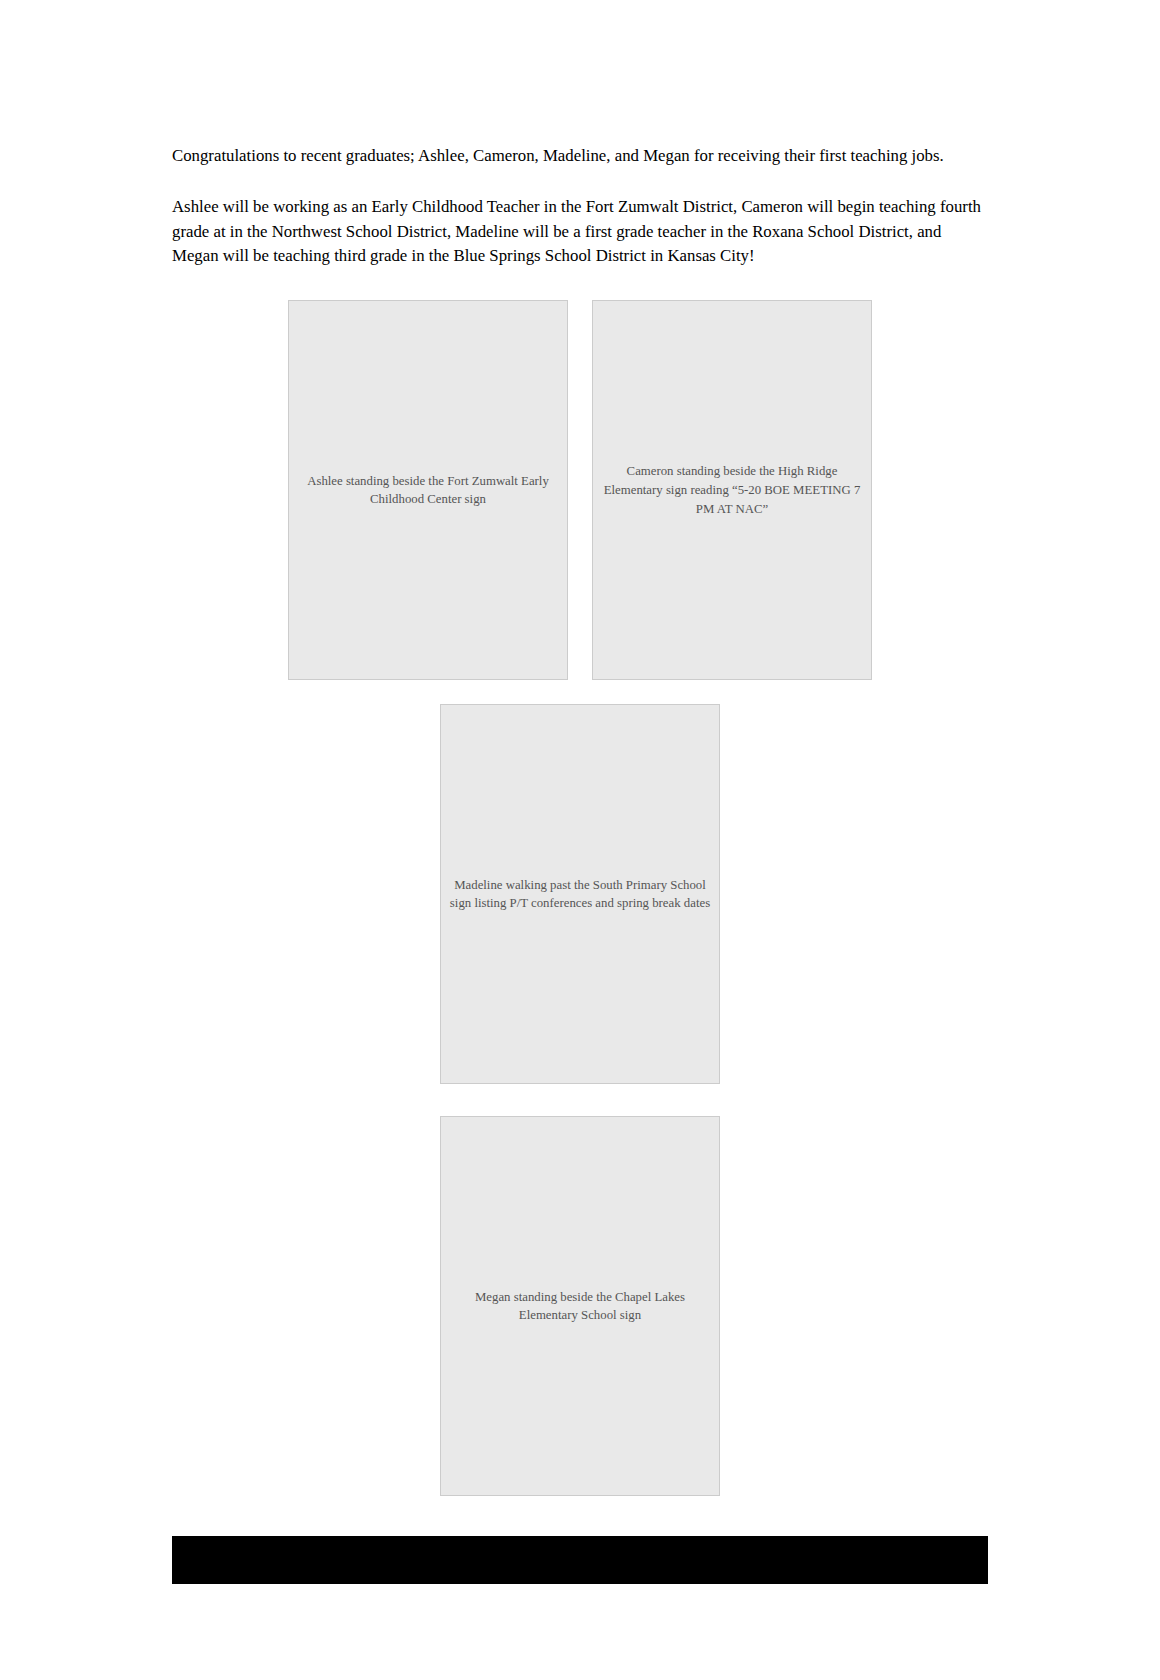Congratulations to recent graduates; Ashlee, Cameron, Madeline, and Megan for receiving their first teaching jobs.
Ashlee will be working as an Early Childhood Teacher in the Fort Zumwalt District, Cameron will begin teaching fourth grade at in the Northwest School District, Madeline will be a first grade teacher in the Roxana School District, and Megan will be teaching third grade in the Blue Springs School District in Kansas City!
Ashlee standing beside the Fort Zumwalt Early Childhood Center sign
Cameron standing beside the High Ridge Elementary sign reading “5-20 BOE MEETING 7 PM AT NAC”
Madeline walking past the South Primary School sign listing P/T conferences and spring break dates
Megan standing beside the Chapel Lakes Elementary School sign